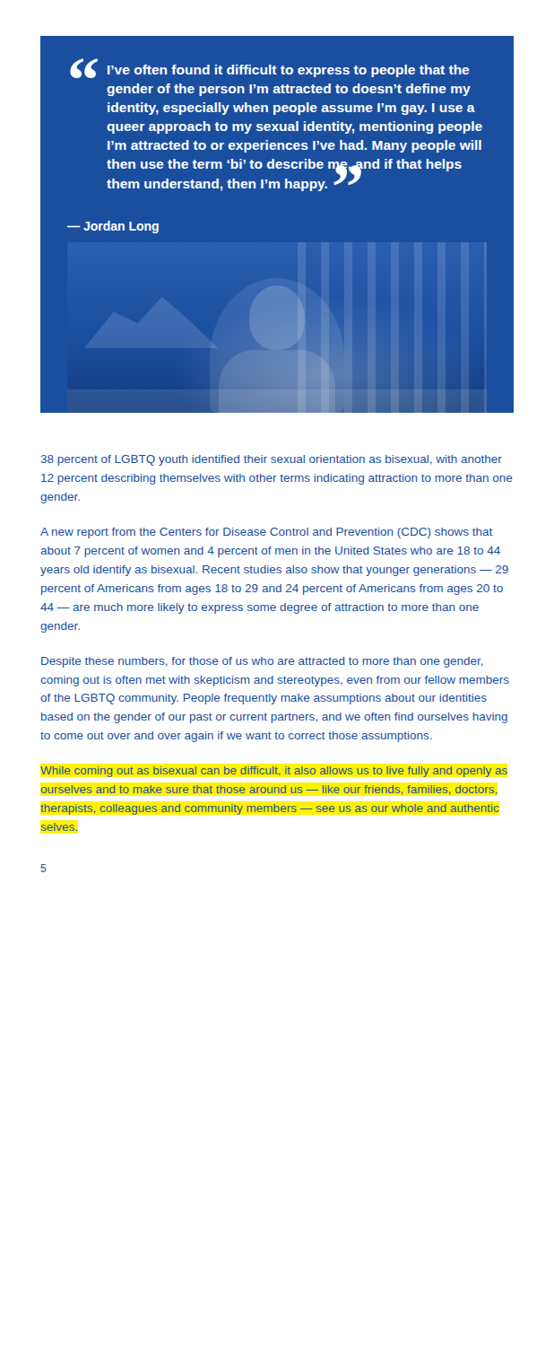“
I’ve often found it difficult to express to people that the gender of the person I’m attracted to doesn’t define my identity, especially when people assume I’m gay. I use a queer approach to my sexual identity, mentioning people I’m attracted to or experiences I’ve had. Many people will then use the term ‘bi’ to describe me, and if that helps them understand, then I’m happy.”
— Jordan Long
38 percent of LGBTQ youth identified their sexual orientation as bisexual, with another 12 percent describing themselves with other terms indicating attraction to more than one gender.
A new report from the Centers for Disease Control and Prevention (CDC) shows that about 7 percent of women and 4 percent of men in the United States who are 18 to 44 years old identify as bisexual. Recent studies also show that younger generations — 29 percent of Americans from ages 18 to 29 and 24 percent of Americans from ages 20 to 44 — are much more likely to express some degree of attraction to more than one gender.
Despite these numbers, for those of us who are attracted to more than one gender, coming out is often met with skepticism and stereotypes, even from our fellow members of the LGBTQ community. People frequently make assumptions about our identities based on the gender of our past or current partners, and we often find ourselves having to come out over and over again if we want to correct those assumptions.
While coming out as bisexual can be difficult, it also allows us to live fully and openly as ourselves and to make sure that those around us — like our friends, families, doctors, therapists, colleagues and community members — see us as our whole and authentic selves.
5